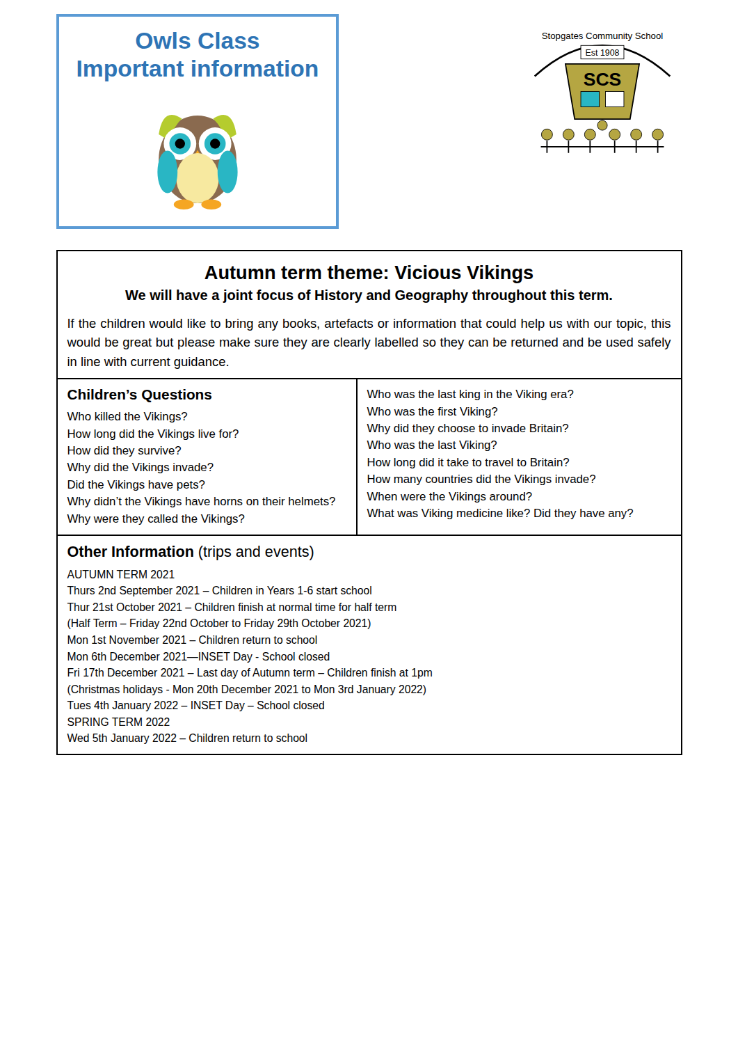Owls Class
Important information
| Autumn term theme: Vicious Vikings We will have a joint focus of History and Geography throughout this term. If the children would like to bring any books, artefacts or information that could help us with our topic, this would be great but please make sure they are clearly labelled so they can be returned and be used safely in line with current guidance. |
| Children’s Questions Who killed the Vikings? How long did the Vikings live for? How did they survive? Why did the Vikings invade? Did the Vikings have pets? Why didn’t the Vikings have horns on their helmets? Why were they called the Vikings? | Who was the last king in the Viking era? Who was the first Viking? Why did they choose to invade Britain? Who was the last Viking? How long did it take to travel to Britain? How many countries did the Vikings invade? When were the Vikings around? What was Viking medicine like? Did they have any? |
| Other Information (trips and events) AUTUMN TERM 2021 Thurs 2nd September 2021 – Children in Years 1-6 start school Thur 21st October 2021 – Children finish at normal time for half term (Half Term – Friday 22nd October to Friday 29th October 2021) Mon 1st November 2021 – Children return to school Mon 6th December 2021—INSET Day - School closed Fri 17th December 2021 – Last day of Autumn term – Children finish at 1pm (Christmas holidays - Mon 20th December 2021 to Mon 3rd January 2022) Tues 4th January 2022 – INSET Day – School closed SPRING TERM 2022 Wed 5th January 2022 – Children return to school |